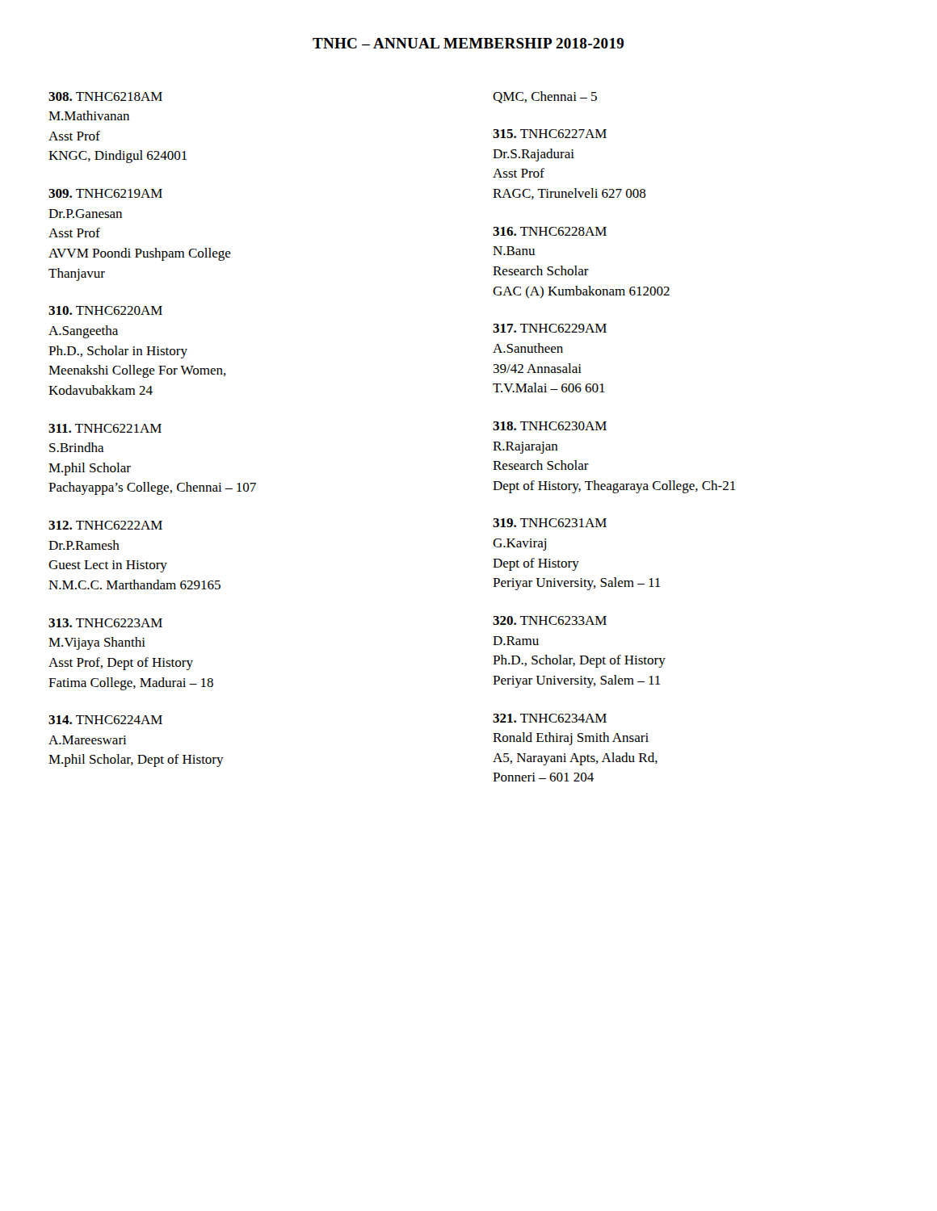TNHC – ANNUAL MEMBERSHIP 2018-2019
308. TNHC6218AM M.Mathivanan Asst Prof KNGC, Dindigul 624001
309. TNHC6219AM Dr.P.Ganesan Asst Prof AVVM Poondi Pushpam College Thanjavur
310. TNHC6220AM A.Sangeetha Ph.D., Scholar in History Meenakshi College For Women, Kodavubakkam 24
311. TNHC6221AM S.Brindha M.phil Scholar Pachayappa’s College, Chennai – 107
312. TNHC6222AM Dr.P.Ramesh Guest Lect in History N.M.C.C. Marthandam 629165
313. TNHC6223AM M.Vijaya Shanthi Asst Prof, Dept of History Fatima College, Madurai – 18
314. TNHC6224AM A.Mareeswari M.phil Scholar, Dept of History
QMC, Chennai – 5
315. TNHC6227AM Dr.S.Rajadurai Asst Prof RAGC, Tirunelveli 627 008
316. TNHC6228AM N.Banu Research Scholar GAC (A) Kumbakonam 612002
317. TNHC6229AM A.Sanutheen 39/42 Annasalai T.V.Malai – 606 601
318. TNHC6230AM R.Rajarajan Research Scholar Dept of History, Theagaraya College, Ch-21
319. TNHC6231AM G.Kaviraj Dept of History Periyar University, Salem – 11
320. TNHC6233AM D.Ramu Ph.D., Scholar, Dept of History Periyar University, Salem – 11
321. TNHC6234AM Ronald Ethiraj Smith Ansari A5, Narayani Apts, Aladu Rd, Ponneri – 601 204